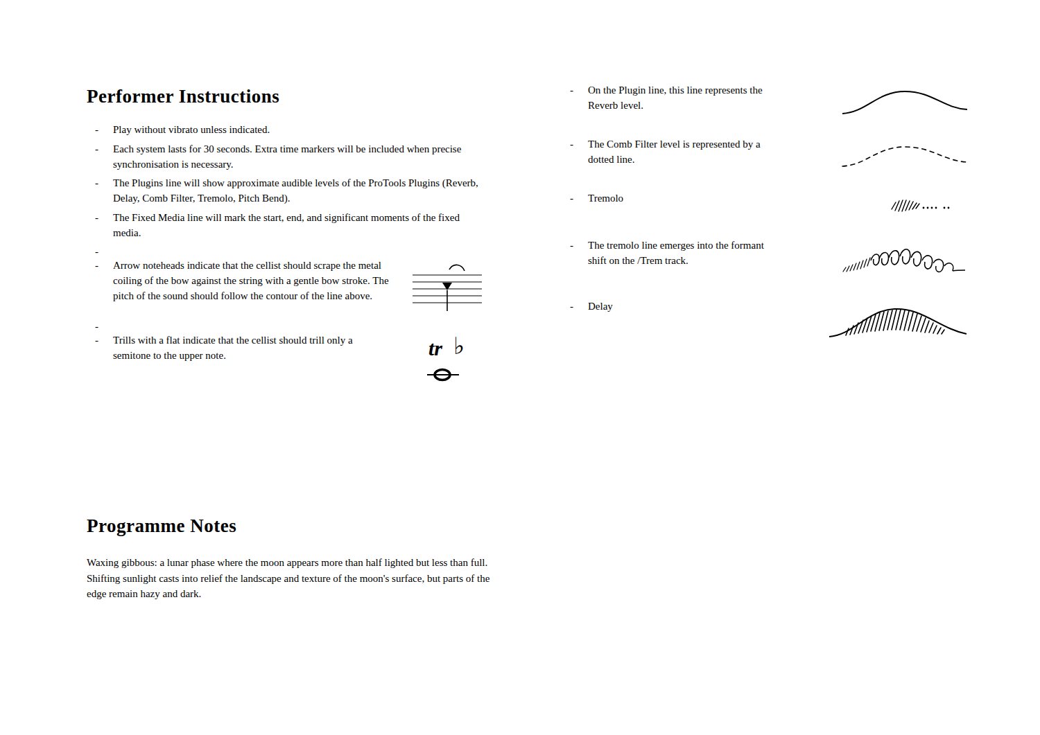Performer Instructions
Play without vibrato unless indicated.
Each system lasts for 30 seconds. Extra time markers will be included when precise synchronisation is necessary.
The Plugins line will show approximate audible levels of the ProTools Plugins (Reverb, Delay, Comb Filter, Tremolo, Pitch Bend).
The Fixed Media line will mark the start, end, and significant moments of the fixed media.
Arrow noteheads indicate that the cellist should scrape the metal coiling of the bow against the string with a gentle bow stroke. The pitch of the sound should follow the contour of the line above.
Trills with a flat indicate that the cellist should trill only a semitone to the upper note. tr ♭
On the Plugin line, this line represents the Reverb level.
The Comb Filter level is represented by a dotted line.
Tremolo
The tremolo line emerges into the formant shift on the /Trem track.
Delay
Programme Notes
Waxing gibbous: a lunar phase where the moon appears more than half lighted but less than full. Shifting sunlight casts into relief the landscape and texture of the moon's surface, but parts of the edge remain hazy and dark.